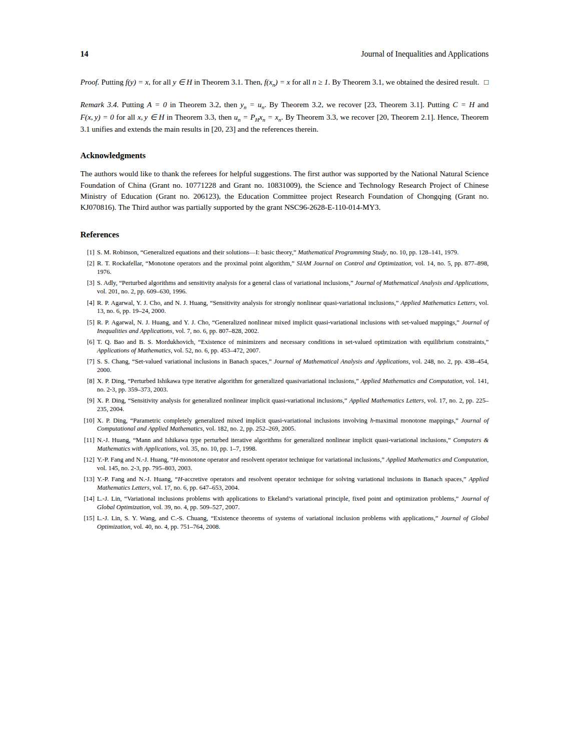14 Journal of Inequalities and Applications
Proof. Putting f(y) = x, for all y ∈ H in Theorem 3.1. Then, f(xn) = x for all n ≥ 1. By Theorem 3.1, we obtained the desired result.□
Remark 3.4. Putting A = 0 in Theorem 3.2, then yn = un. By Theorem 3.2, we recover [23, Theorem 3.1]. Putting C = H and F(x, y) = 0 for all x, y ∈ H in Theorem 3.3, then un = PHxn = xn. By Theorem 3.3, we recover [20, Theorem 2.1]. Hence, Theorem 3.1 unifies and extends the main results in [20, 23] and the references therein.
Acknowledgments
The authors would like to thank the referees for helpful suggestions. The first author was supported by the National Natural Science Foundation of China (Grant no. 10771228 and Grant no. 10831009), the Science and Technology Research Project of Chinese Ministry of Education (Grant no. 206123), the Education Committee project Research Foundation of Chongqing (Grant no. KJ070816). The Third author was partially supported by the grant NSC96-2628-E-110-014-MY3.
References
[1] S. M. Robinson, “Generalized equations and their solutions—I: basic theory,” Mathematical Programming Study, no. 10, pp. 128–141, 1979.
[2] R. T. Rockafellar, “Monotone operators and the proximal point algorithm,” SIAM Journal on Control and Optimization, vol. 14, no. 5, pp. 877–898, 1976.
[3] S. Adly, “Perturbed algorithms and sensitivity analysis for a general class of variational inclusions,” Journal of Mathematical Analysis and Applications, vol. 201, no. 2, pp. 609–630, 1996.
[4] R. P. Agarwal, Y. J. Cho, and N. J. Huang, “Sensitivity analysis for strongly nonlinear quasi-variational inclusions,” Applied Mathematics Letters, vol. 13, no. 6, pp. 19–24, 2000.
[5] R. P. Agarwal, N. J. Huang, and Y. J. Cho, “Generalized nonlinear mixed implicit quasi-variational inclusions with set-valued mappings,” Journal of Inequalities and Applications, vol. 7, no. 6, pp. 807–828, 2002.
[6] T. Q. Bao and B. S. Mordukhovich, “Existence of minimizers and necessary conditions in set-valued optimization with equilibrium constraints,” Applications of Mathematics, vol. 52, no. 6, pp. 453–472, 2007.
[7] S. S. Chang, “Set-valued variational inclusions in Banach spaces,” Journal of Mathematical Analysis and Applications, vol. 248, no. 2, pp. 438–454, 2000.
[8] X. P. Ding, “Perturbed Ishikawa type iterative algorithm for generalized quasivariational inclusions,” Applied Mathematics and Computation, vol. 141, no. 2-3, pp. 359–373, 2003.
[9] X. P. Ding, “Sensitivity analysis for generalized nonlinear implicit quasi-variational inclusions,” Applied Mathematics Letters, vol. 17, no. 2, pp. 225–235, 2004.
[10] X. P. Ding, “Parametric completely generalized mixed implicit quasi-variational inclusions involving h-maximal monotone mappings,” Journal of Computational and Applied Mathematics, vol. 182, no. 2, pp. 252–269, 2005.
[11] N.-J. Huang, “Mann and Ishikawa type perturbed iterative algorithms for generalized nonlinear implicit quasi-variational inclusions,” Computers & Mathematics with Applications, vol. 35, no. 10, pp. 1–7, 1998.
[12] Y.-P. Fang and N.-J. Huang, “H-monotone operator and resolvent operator technique for variational inclusions,” Applied Mathematics and Computation, vol. 145, no. 2-3, pp. 795–803, 2003.
[13] Y.-P. Fang and N.-J. Huang, “H-accretive operators and resolvent operator technique for solving variational inclusions in Banach spaces,” Applied Mathematics Letters, vol. 17, no. 6, pp. 647–653, 2004.
[14] L.-J. Lin, “Variational inclusions problems with applications to Ekeland’s variational principle, fixed point and optimization problems,” Journal of Global Optimization, vol. 39, no. 4, pp. 509–527, 2007.
[15] L.-J. Lin, S. Y. Wang, and C.-S. Chuang, “Existence theorems of systems of variational inclusion problems with applications,” Journal of Global Optimization, vol. 40, no. 4, pp. 751–764, 2008.